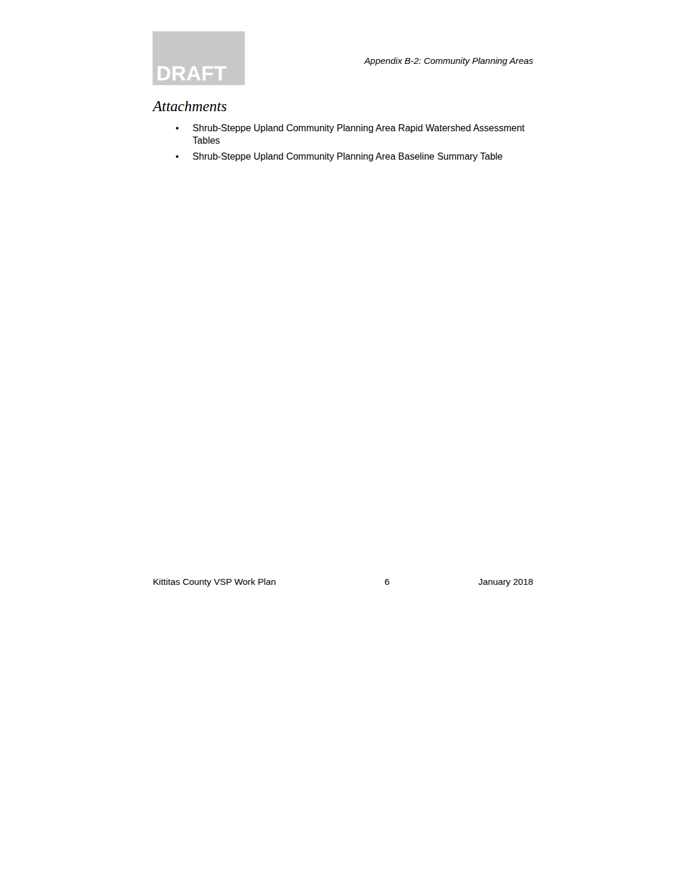DRAFT
Appendix B-2: Community Planning Areas
Attachments
Shrub-Steppe Upland Community Planning Area Rapid Watershed Assessment Tables
Shrub-Steppe Upland Community Planning Area Baseline Summary Table
Kittitas County VSP Work Plan
6
January 2018